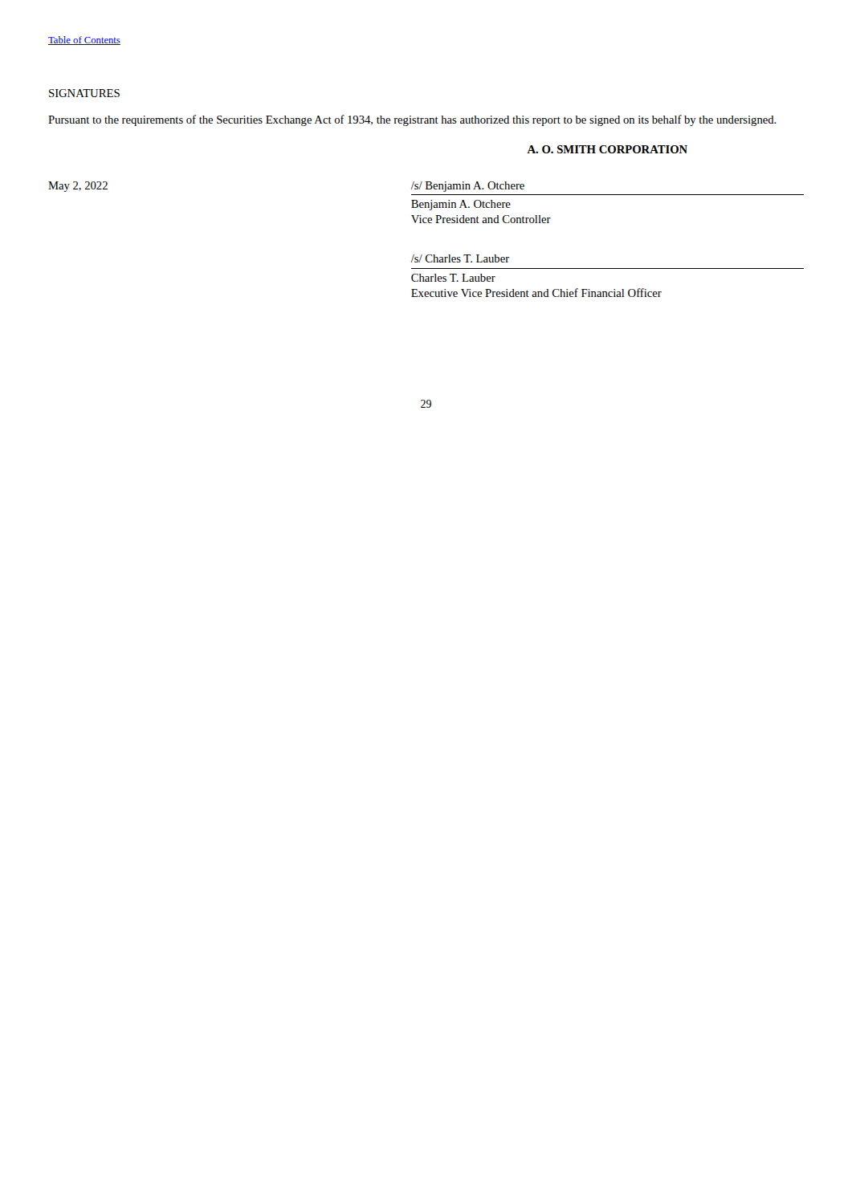Table of Contents
SIGNATURES
Pursuant to the requirements of the Securities Exchange Act of 1934, the registrant has authorized this report to be signed on its behalf by the undersigned.
| | A. O. SMITH CORPORATION |
| May 2, 2022 | /s/ Benjamin A. Otchere Benjamin A. Otchere Vice President and Controller |
| | /s/ Charles T. Lauber Charles T. Lauber Executive Vice President and Chief Financial Officer |
29